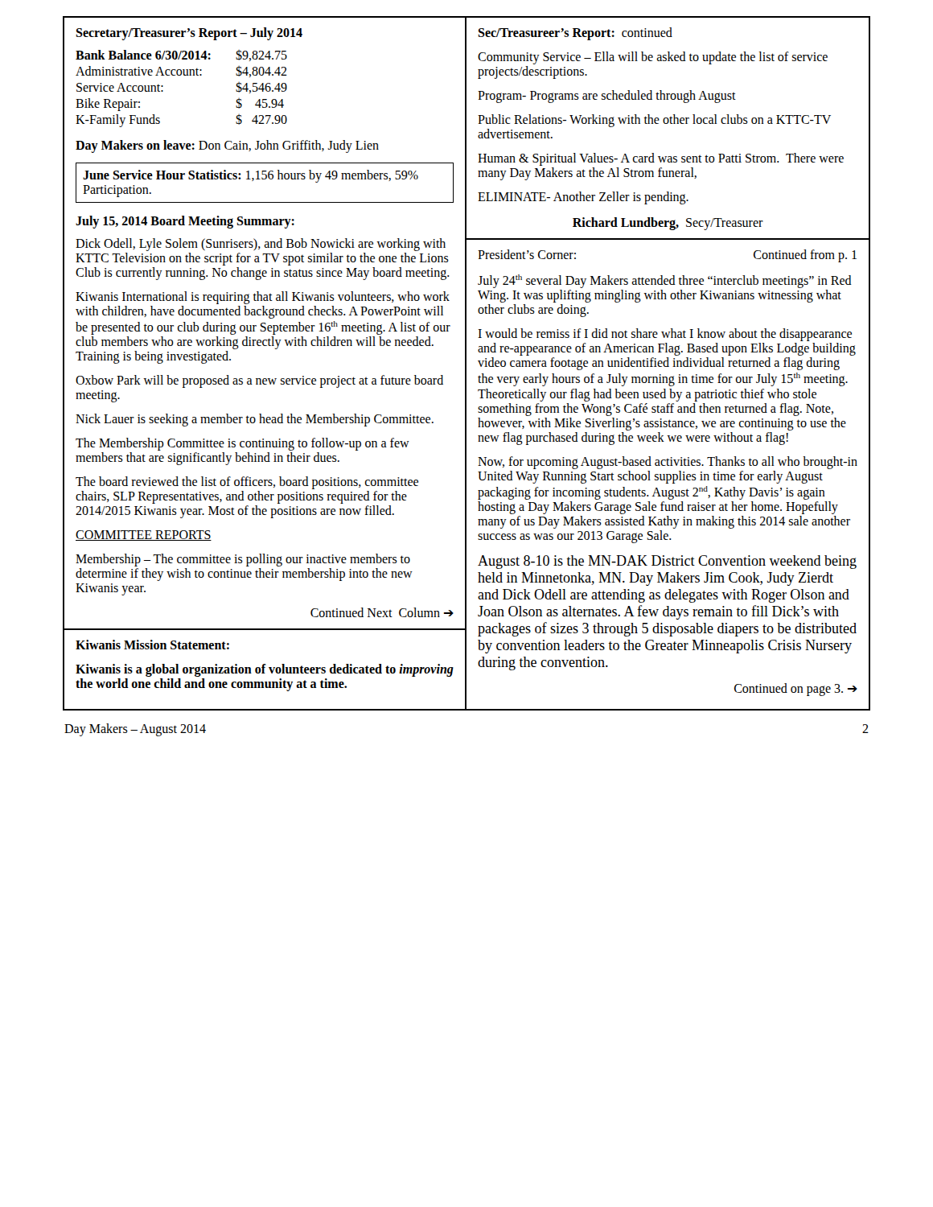Secretary/Treasurer’s Report – July 2014
| Bank Balance 6/30/2014: | $9,824.75 |
| Administrative Account: | $4,804.42 |
| Service Account: | $4,546.49 |
| Bike Repair: | $ 45.94 |
| K-Family Funds | $ 427.90 |
Day Makers on leave: Don Cain, John Griffith, Judy Lien
June Service Hour Statistics: 1,156 hours by 49 members, 59% Participation.
July 15, 2014 Board Meeting Summary:
Dick Odell, Lyle Solem (Sunrisers), and Bob Nowicki are working with KTTC Television on the script for a TV spot similar to the one the Lions Club is currently running. No change in status since May board meeting.
Kiwanis International is requiring that all Kiwanis volunteers, who work with children, have documented background checks. A PowerPoint will be presented to our club during our September 16th meeting. A list of our club members who are working directly with children will be needed. Training is being investigated.
Oxbow Park will be proposed as a new service project at a future board meeting.
Nick Lauer is seeking a member to head the Membership Committee.
The Membership Committee is continuing to follow-up on a few members that are significantly behind in their dues.
The board reviewed the list of officers, board positions, committee chairs, SLP Representatives, and other positions required for the 2014/2015 Kiwanis year. Most of the positions are now filled.
COMMITTEE REPORTS
Membership – The committee is polling our inactive members to determine if they wish to continue their membership into the new Kiwanis year.
Continued Next Column ➔
Kiwanis Mission Statement:
Kiwanis is a global organization of volunteers dedicated to improving the world one child and one community at a time.
Sec/Treasureer’s Report: continued
Community Service – Ella will be asked to update the list of service projects/descriptions.
Program- Programs are scheduled through August
Public Relations- Working with the other local clubs on a KTTC-TV advertisement.
Human & Spiritual Values- A card was sent to Patti Strom. There were many Day Makers at the Al Strom funeral,
ELIMINATE- Another Zeller is pending.
Richard Lundberg, Secy/Treasurer
President’s Corner: Continued from p. 1
July 24th several Day Makers attended three “interclub meetings” in Red Wing. It was uplifting mingling with other Kiwanians witnessing what other clubs are doing.
I would be remiss if I did not share what I know about the disappearance and re-appearance of an American Flag. Based upon Elks Lodge building video camera footage an unidentified individual returned a flag during the very early hours of a July morning in time for our July 15th meeting. Theoretically our flag had been used by a patriotic thief who stole something from the Wong’s Café staff and then returned a flag. Note, however, with Mike Siverling’s assistance, we are continuing to use the new flag purchased during the week we were without a flag!
Now, for upcoming August-based activities. Thanks to all who brought-in United Way Running Start school supplies in time for early August packaging for incoming students. August 2nd, Kathy Davis’ is again hosting a Day Makers Garage Sale fund raiser at her home. Hopefully many of us Day Makers assisted Kathy in making this 2014 sale another success as was our 2013 Garage Sale.
August 8-10 is the MN-DAK District Convention weekend being held in Minnetonka, MN. Day Makers Jim Cook, Judy Zierdt and Dick Odell are attending as delegates with Roger Olson and Joan Olson as alternates. A few days remain to fill Dick’s with packages of sizes 3 through 5 disposable diapers to be distributed by convention leaders to the Greater Minneapolis Crisis Nursery during the convention.
Continued on page 3. ➔
Day Makers – August 2014 2